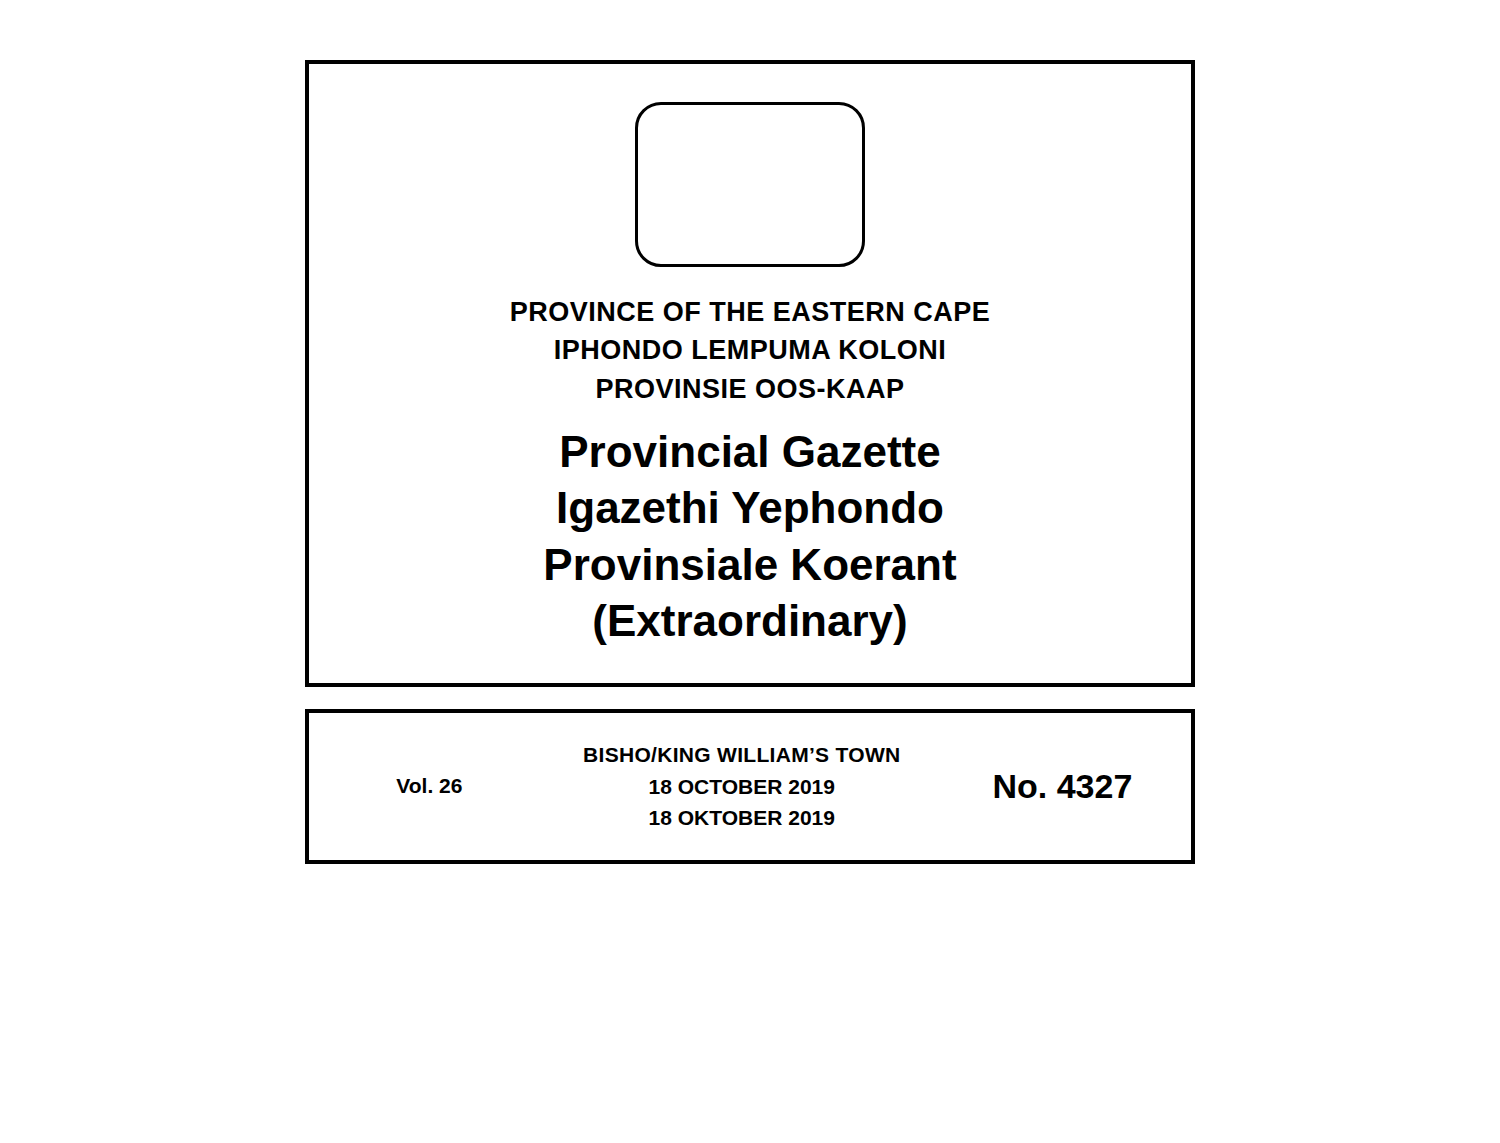Province of the Eastern Cape
Iphondo Lempuma Koloni
Provinsie Oos-Kaap
Provincial Gazette
Igazethi Yephondo
Provinsiale Koerant
(Extraordinary)
Vol. 26
BISHO/KING WILLIAM’S TOWN
18 OCTOBER 2019
18 OKTOBER 2019
No. 4327